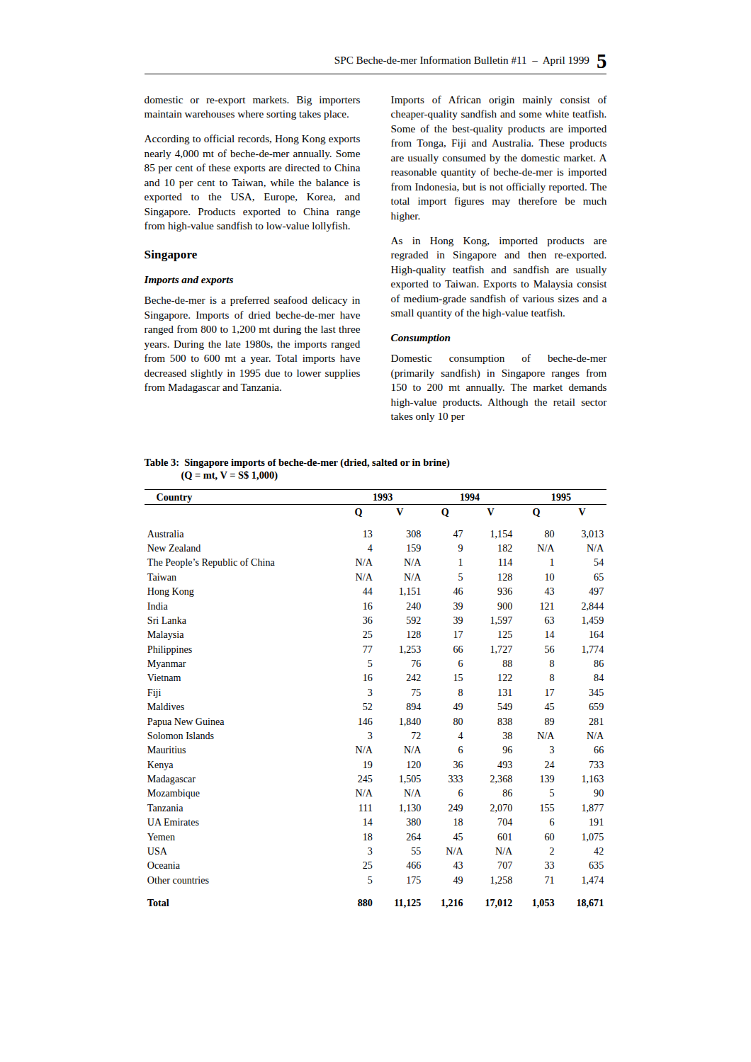SPC Beche-de-mer Information Bulletin #11 – April 19995
domestic or re-export markets. Big importers maintain warehouses where sorting takes place.
According to official records, Hong Kong exports nearly 4,000 mt of beche-de-mer annually. Some 85 per cent of these exports are directed to China and 10 per cent to Taiwan, while the balance is exported to the USA, Europe, Korea, and Singapore. Products exported to China range from high-value sandfish to low-value lollyfish.
Singapore
Imports and exports
Beche-de-mer is a preferred seafood delicacy in Singapore. Imports of dried beche-de-mer have ranged from 800 to 1,200 mt during the last three years. During the late 1980s, the imports ranged from 500 to 600 mt a year. Total imports have decreased slightly in 1995 due to lower supplies from Madagascar and Tanzania.
Imports of African origin mainly consist of cheaper-quality sandfish and some white teatfish. Some of the best-quality products are imported from Tonga, Fiji and Australia. These products are usually consumed by the domestic market. A reasonable quantity of beche-de-mer is imported from Indonesia, but is not officially reported. The total import figures may therefore be much higher.
As in Hong Kong, imported products are regraded in Singapore and then re-exported. High-quality teatfish and sandfish are usually exported to Taiwan. Exports to Malaysia consist of medium-grade sandfish of various sizes and a small quantity of the high-value teatfish.
Consumption
Domestic consumption of beche-de-mer (primarily sandfish) in Singapore ranges from 150 to 200 mt annually. The market demands high-value products. Although the retail sector takes only 10 per
Table 3: Singapore imports of beche-de-mer (dried, salted or in brine) (Q = mt, V = S$ 1,000)
| Country | 1993 | 1994 | 1995 |
| --- | --- | --- | --- |
| | Q | V | Q | V | Q | V |
| Australia | 13 | 308 | 47 | 1,154 | 80 | 3,013 |
| New Zealand | 4 | 159 | 9 | 182 | N/A | N/A |
| The People’s Republic of China | N/A | N/A | 1 | 114 | 1 | 54 |
| Taiwan | N/A | N/A | 5 | 128 | 10 | 65 |
| Hong Kong | 44 | 1,151 | 46 | 936 | 43 | 497 |
| India | 16 | 240 | 39 | 900 | 121 | 2,844 |
| Sri Lanka | 36 | 592 | 39 | 1,597 | 63 | 1,459 |
| Malaysia | 25 | 128 | 17 | 125 | 14 | 164 |
| Philippines | 77 | 1,253 | 66 | 1,727 | 56 | 1,774 |
| Myanmar | 5 | 76 | 6 | 88 | 8 | 86 |
| Vietnam | 16 | 242 | 15 | 122 | 8 | 84 |
| Fiji | 3 | 75 | 8 | 131 | 17 | 345 |
| Maldives | 52 | 894 | 49 | 549 | 45 | 659 |
| Papua New Guinea | 146 | 1,840 | 80 | 838 | 89 | 281 |
| Solomon Islands | 3 | 72 | 4 | 38 | N/A | N/A |
| Mauritius | N/A | N/A | 6 | 96 | 3 | 66 |
| Kenya | 19 | 120 | 36 | 493 | 24 | 733 |
| Madagascar | 245 | 1,505 | 333 | 2,368 | 139 | 1,163 |
| Mozambique | N/A | N/A | 6 | 86 | 5 | 90 |
| Tanzania | 111 | 1,130 | 249 | 2,070 | 155 | 1,877 |
| UA Emirates | 14 | 380 | 18 | 704 | 6 | 191 |
| Yemen | 18 | 264 | 45 | 601 | 60 | 1,075 |
| USA | 3 | 55 | N/A | N/A | 2 | 42 |
| Oceania | 25 | 466 | 43 | 707 | 33 | 635 |
| Other countries | 5 | 175 | 49 | 1,258 | 71 | 1,474 |
| Total | 880 | 11,125 | 1,216 | 17,012 | 1,053 | 18,671 |